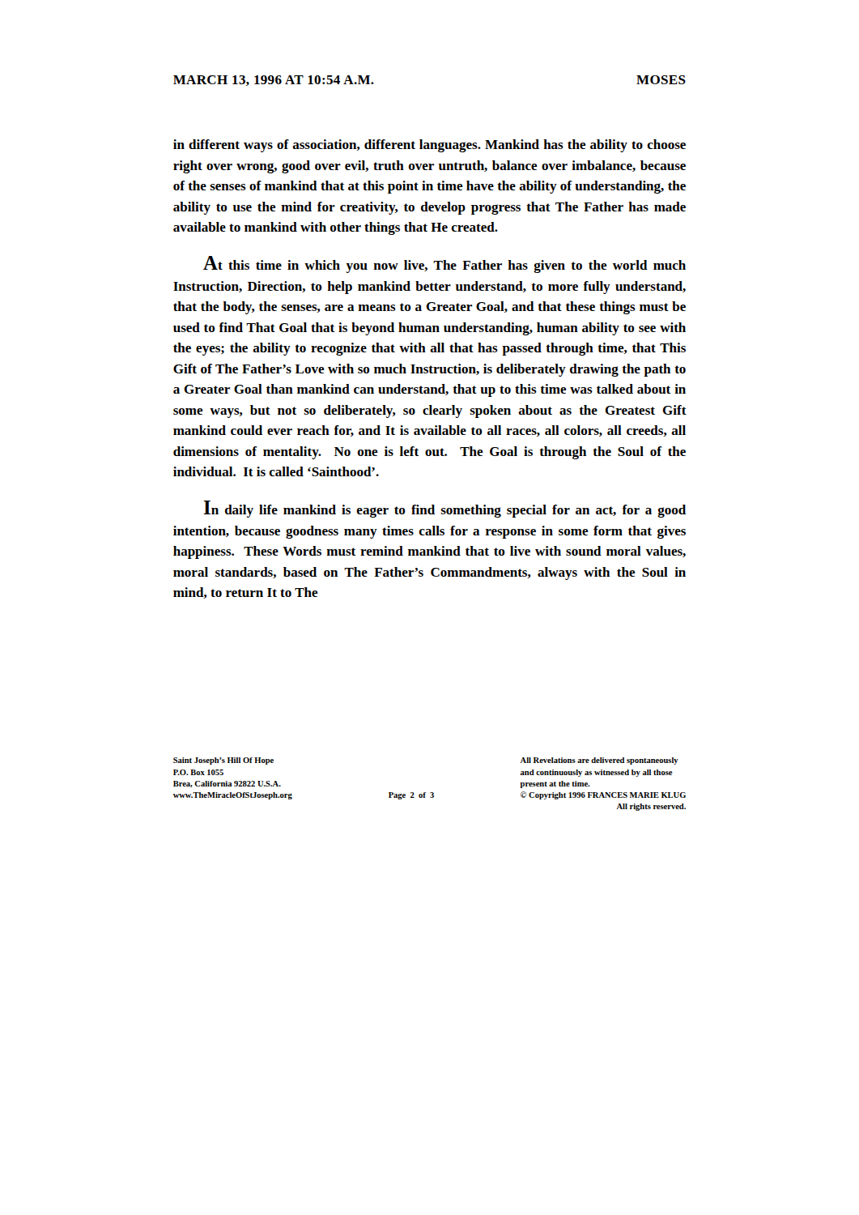March 13, 1996 at 10:54 A.M. Moses
in different ways of association, different languages. Mankind has the ability to choose right over wrong, good over evil, truth over untruth, balance over imbalance, because of the senses of mankind that at this point in time have the ability of understanding, the ability to use the mind for creativity, to develop progress that The Father has made available to mankind with other things that He created.
At this time in which you now live, The Father has given to the world much Instruction, Direction, to help mankind better understand, to more fully understand, that the body, the senses, are a means to a Greater Goal, and that these things must be used to find That Goal that is beyond human understanding, human ability to see with the eyes; the ability to recognize that with all that has passed through time, that This Gift of The Father’s Love with so much Instruction, is deliberately drawing the path to a Greater Goal than mankind can understand, that up to this time was talked about in some ways, but not so deliberately, so clearly spoken about as the Greatest Gift mankind could ever reach for, and It is available to all races, all colors, all creeds, all dimensions of mentality. No one is left out. The Goal is through the Soul of the individual. It is called ‘Sainthood’.
In daily life mankind is eager to find something special for an act, for a good intention, because goodness many times calls for a response in some form that gives happiness. These Words must remind mankind that to live with sound moral values, moral standards, based on The Father’s Commandments, always with the Soul in mind, to return It to The
Saint Joseph’s Hill Of Hope
P.O. Box 1055
Brea, California 92822 U.S.A.
www.TheMiracleOfStJoseph.org
Page 2 of 3
All Revelations are delivered spontaneously
and continuously as witnessed by all those
present at the time.
© Copyright 1996 FRANCES MARIE KLUG
All rights reserved.